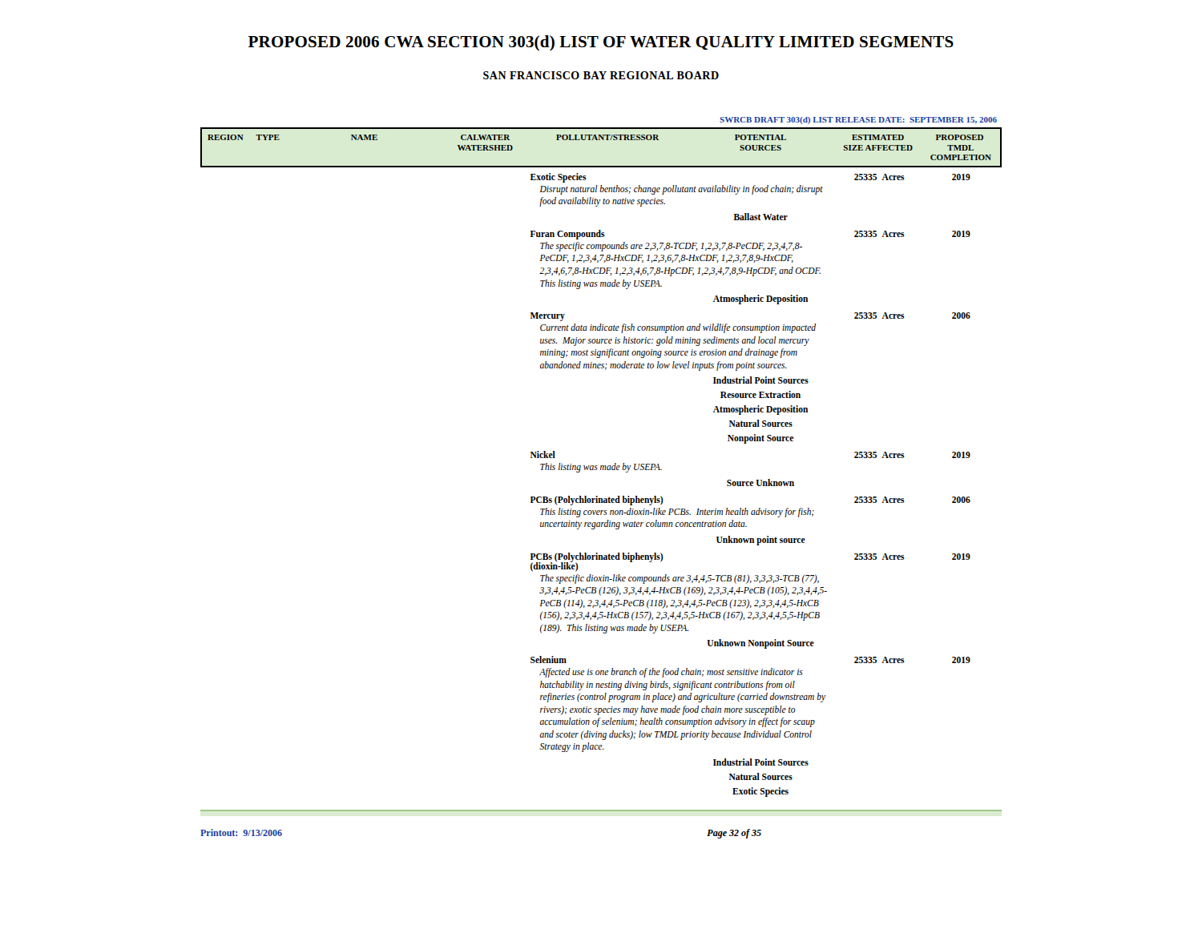PROPOSED 2006 CWA SECTION 303(d) LIST OF WATER QUALITY LIMITED SEGMENTS
SAN FRANCISCO BAY REGIONAL BOARD
SWRCB DRAFT 303(d) LIST RELEASE DATE: SEPTEMBER 15, 2006
| REGION | TYPE | NAME | CALWATER WATERSHED | POLLUTANT/STRESSOR | POTENTIAL SOURCES | ESTIMATED SIZE AFFECTED | PROPOSED TMDL COMPLETION |
| --- | --- | --- | --- | --- | --- | --- | --- |
| | Exotic Species | | 25335 Acres | 2019 |
| | Disrupt natural benthos; change pollutant availability in food chain; disrupt food availability to native species. | | |
| | Ballast Water | | |
| | Furan Compounds | | 25335 Acres | 2019 |
| | The specific compounds are 2,3,7,8-TCDF, 1,2,3,7,8-PeCDF, 2,3,4,7,8-PeCDF, 1,2,3,4,7,8-HxCDF, 1,2,3,6,7,8-HxCDF, 1,2,3,7,8,9-HxCDF, 2,3,4,6,7,8-HxCDF, 1,2,3,4,6,7,8-HpCDF, 1,2,3,4,7,8,9-HpCDF, and OCDF. This listing was made by USEPA. | | |
| | Atmospheric Deposition | | |
| | Mercury | | 25335 Acres | 2006 |
| | Current data indicate fish consumption and wildlife consumption impacted uses. Major source is historic: gold mining sediments and local mercury mining; most significant ongoing source is erosion and drainage from abandoned mines; moderate to low level inputs from point sources. | | |
| | Industrial Point Sources | | |
| | Resource Extraction | | |
| | Atmospheric Deposition | | |
| | Natural Sources | | |
| | Nonpoint Source | | |
| | Nickel | | 25335 Acres | 2019 |
| | This listing was made by USEPA. | | |
| | Source Unknown | | |
| | PCBs (Polychlorinated biphenyls) | | 25335 Acres | 2006 |
| | This listing covers non-dioxin-like PCBs. Interim health advisory for fish; uncertainty regarding water column concentration data. | | |
| | Unknown point source | | |
| | PCBs (Polychlorinated biphenyls) (dioxin-like) | | 25335 Acres | 2019 |
| | The specific dioxin-like compounds are 3,4,4,5-TCB (81), 3,3,3,3-TCB (77), 3,3,4,4,5-PeCB (126), 3,3,4,4,4-HxCB (169), 2,3,3,4,4-PeCB (105), 2,3,4,4,5-PeCB (114), 2,3,4,4,5-PeCB (118), 2,3,4,4,5-PeCB (123), 2,3,3,4,4,5-HxCB (156), 2,3,3,4,4,5-HxCB (157), 2,3,4,4,5,5-HxCB (167), 2,3,3,4,4,5,5-HpCB (189). This listing was made by USEPA. | | |
| | Unknown Nonpoint Source | | |
| | Selenium | | 25335 Acres | 2019 |
| | Affected use is one branch of the food chain; most sensitive indicator is hatchability in nesting diving birds, significant contributions from oil refineries (control program in place) and agriculture (carried downstream by rivers); exotic species may have made food chain more susceptible to accumulation of selenium; health consumption advisory in effect for scaup and scoter (diving ducks); low TMDL priority because Individual Control Strategy in place. | | |
| | Industrial Point Sources | | |
| | Natural Sources | | |
| | Exotic Species | | |
Printout: 9/13/2006
Page 32 of 35